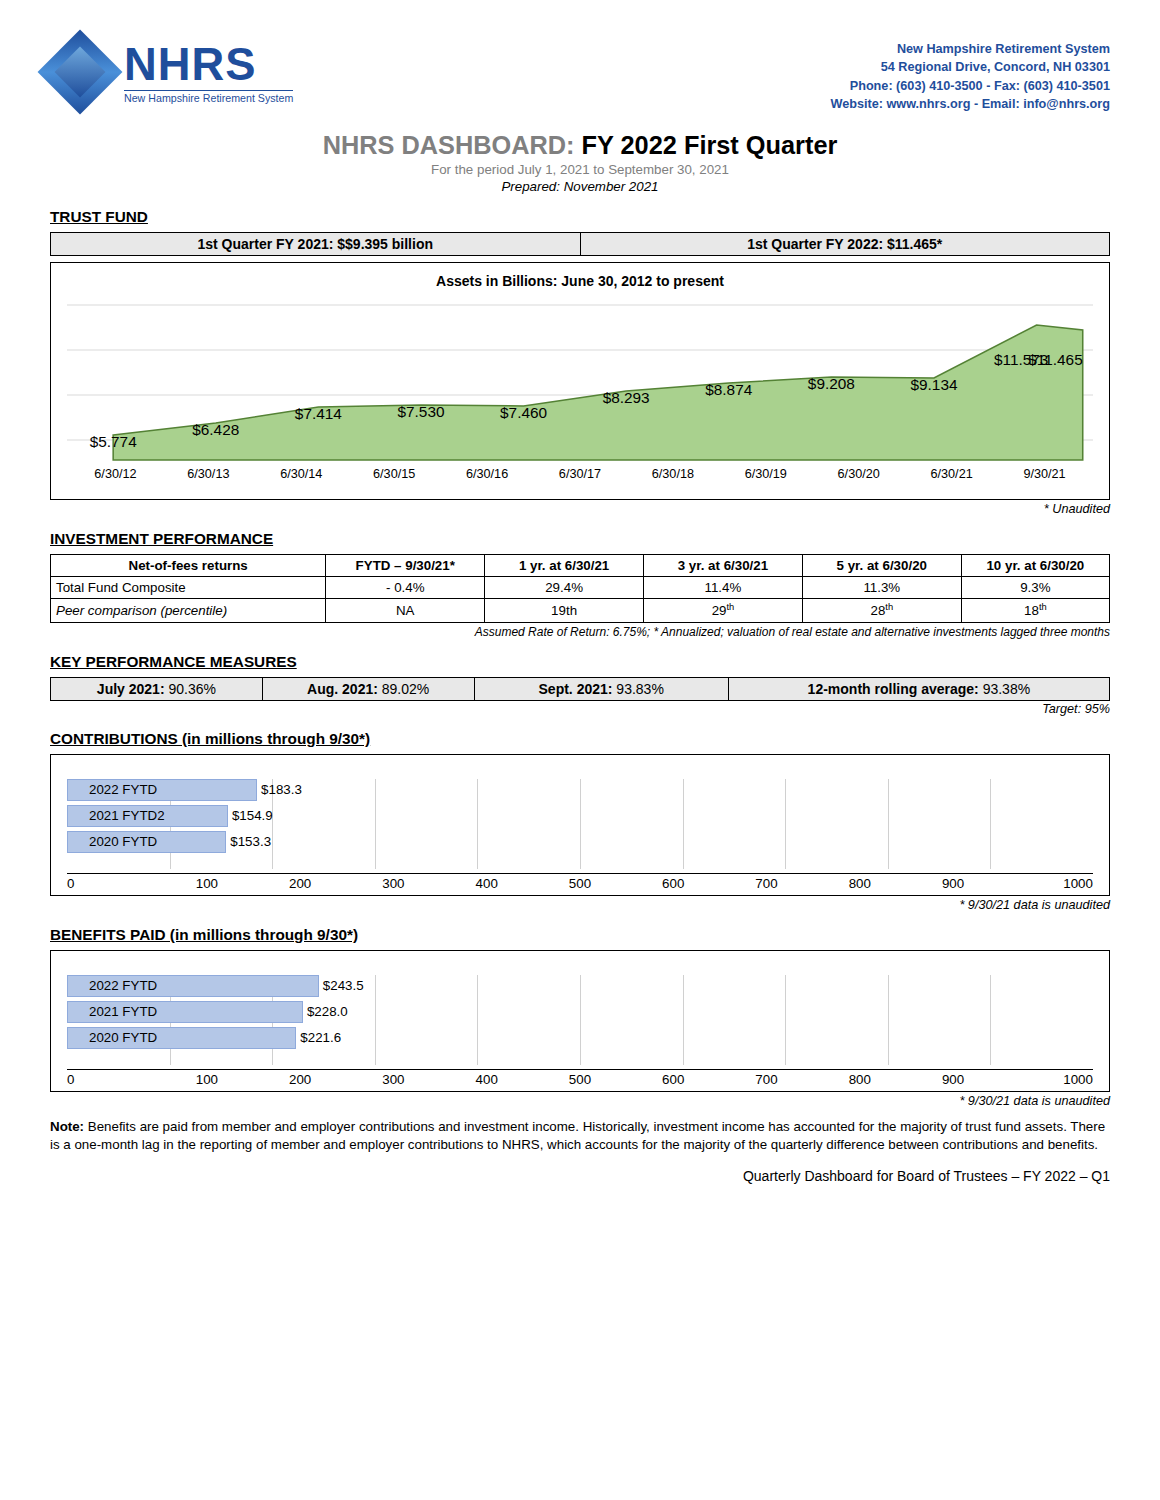NHRS
New Hampshire Retirement System
New Hampshire Retirement System
54 Regional Drive, Concord, NH 03301
Phone: (603) 410-3500 - Fax: (603) 410-3501
Website: www.nhrs.org - Email: info@nhrs.org
NHRS DASHBOARD: FY 2022 First Quarter
For the period July 1, 2021 to September 30, 2021
Prepared: November 2021
TRUST FUND
| 1st Quarter FY 2021: $$9.395 billion | 1st Quarter FY 2022: $11.465* |
Assets in Billions: June 30, 2012 to present
$5.774 $6.428 $7.414 $7.530 $7.460 $8.293 $8.874 $9.208 $9.134 $11.573 $11.465
6/30/12 6/30/13 6/30/14 6/30/15 6/30/16 6/30/17 6/30/18 6/30/19 6/30/20 6/30/21 9/30/21
* Unaudited
INVESTMENT PERFORMANCE
| Net-of-fees returns | FYTD – 9/30/21* | 1 yr. at 6/30/21 | 3 yr. at 6/30/21 | 5 yr. at 6/30/20 | 10 yr. at 6/30/20 |
| --- | --- | --- | --- | --- | --- |
| Total Fund Composite | - 0.4% | 29.4% | 11.4% | 11.3% | 9.3% |
| Peer comparison (percentile) | NA | 19th | 29 th | 28 th | 18 th |
Assumed Rate of Return: 6.75%; * Annualized; valuation of real estate and alternative investments lagged three months
KEY PERFORMANCE MEASURES
| July 2021: 90.36% | Aug. 2021: 89.02% | Sept. 2021: 93.83% | 12-month rolling average: 93.38% |
Target: 95%
CONTRIBUTIONS (in millions through 9/30*)
2022 FYTD
$183.3
2021 FYTD2
$154.9
2020 FYTD
$153.3
01002003004005006007008009001000
* 9/30/21 data is unaudited
BENEFITS PAID (in millions through 9/30*)
2022 FYTD
$243.5
2021 FYTD
$228.0
2020 FYTD
$221.6
01002003004005006007008009001000
* 9/30/21 data is unaudited
Note: Benefits are paid from member and employer contributions and investment income. Historically, investment income has accounted for the majority of trust fund assets. There is a one-month lag in the reporting of member and employer contributions to NHRS, which accounts for the majority of the quarterly difference between contributions and benefits.
Quarterly Dashboard for Board of Trustees – FY 2022 – Q1